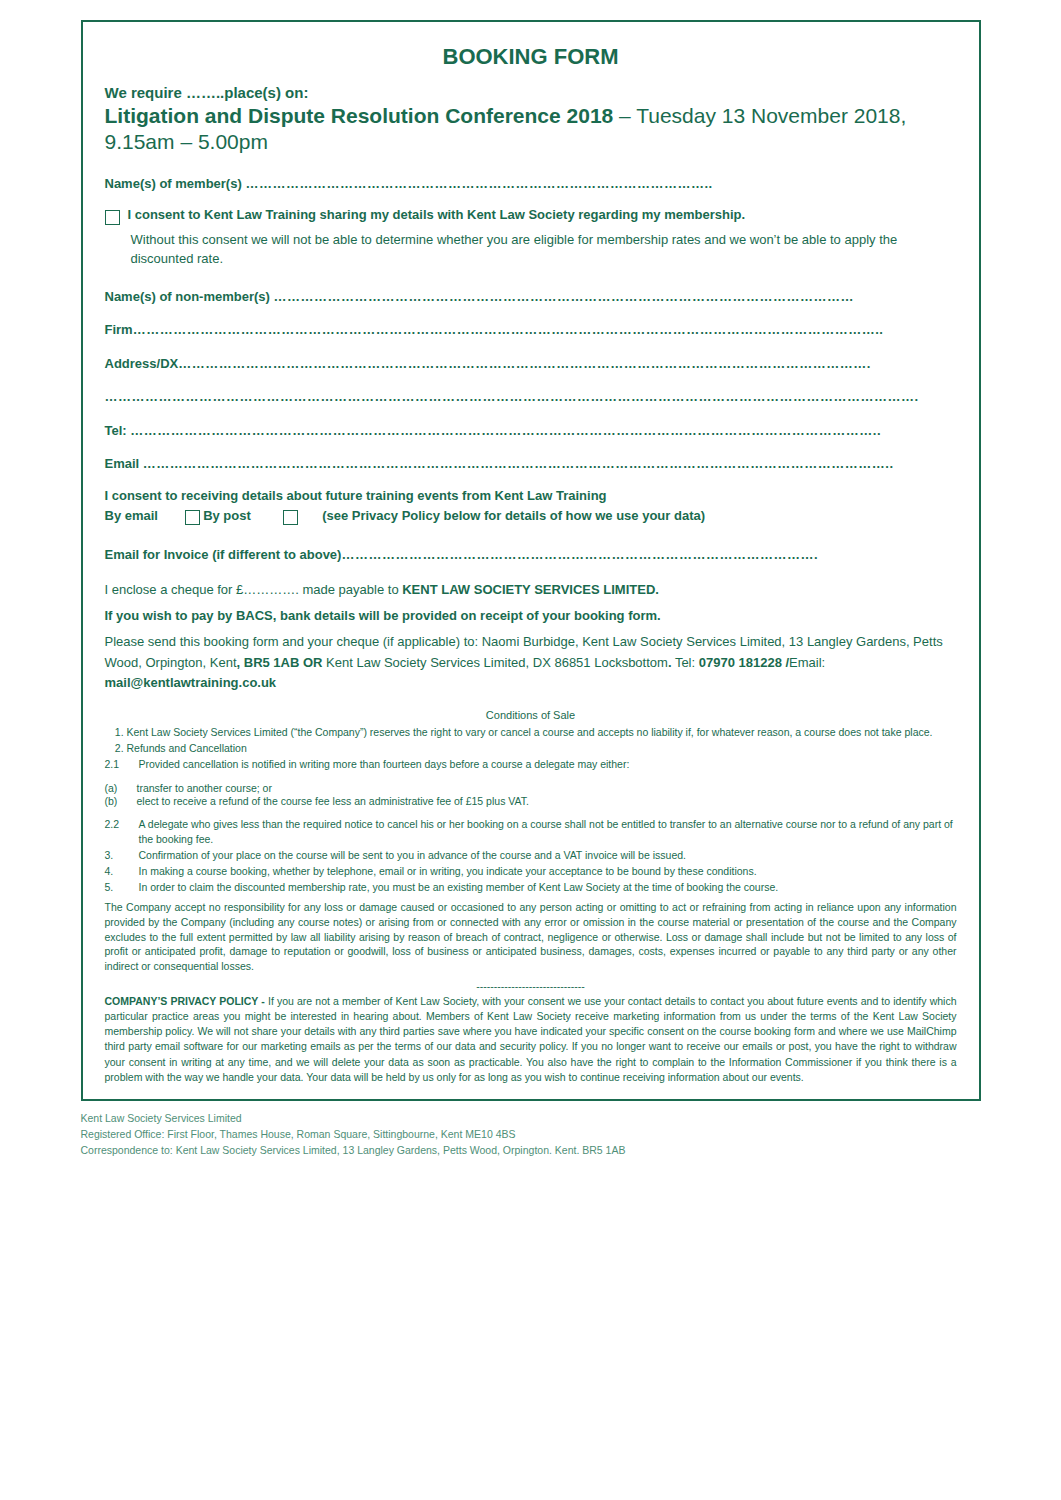BOOKING FORM
We require ……..place(s) on:
Litigation and Dispute Resolution Conference 2018 – Tuesday 13 November 2018, 9.15am – 5.00pm
Name(s) of member(s) …………………………………………………………………………………………..
I consent to Kent Law Training sharing my details with Kent Law Society regarding my membership.
Without this consent we will not be able to determine whether you are eligible for membership rates and we won’t be able to apply the discounted rate.
Name(s) of non-member(s) …………………………………………………………………………………………………………………
Firm…………………………………………………………………………………………………………………………………………………..
Address/DX……………………………………………………………………………………………………………………………………….
……………………………………………………………………………………………………………………………………………………………….
Tel: …………………………………………………………………………………………………………………………………………………..
Email …………………………………………………………………………………………………………………………………………………..
I consent to receiving details about future training events from Kent Law Training
By email
By post (see Privacy Policy below for details of how we use your data)
Email for Invoice (if different to above)…………………………………………………………………………………………….
I enclose a cheque for £…………. made payable to KENT LAW SOCIETY SERVICES LIMITED.
If you wish to pay by BACS, bank details will be provided on receipt of your booking form.
Please send this booking form and your cheque (if applicable) to: Naomi Burbidge, Kent Law Society Services Limited, 13 Langley Gardens, Petts Wood, Orpington, Kent, BR5 1AB OR Kent Law Society Services Limited, DX 86851 Locksbottom. Tel: 07970 181228 /Email: mail@kentlawtraining.co.uk
Conditions of Sale
Kent Law Society Services Limited (“the Company”) reserves the right to vary or cancel a course and accepts no liability if, for whatever reason, a course does not take place.
Refunds and Cancellation
2.1 Provided cancellation is notified in writing more than fourteen days before a course a delegate may either:
(a) transfer to another course; or
(b) elect to receive a refund of the course fee less an administrative fee of £15 plus VAT.
2.2 A delegate who gives less than the required notice to cancel his or her booking on a course shall not be entitled to transfer to an alternative course nor to a refund of any part of the booking fee.
3. Confirmation of your place on the course will be sent to you in advance of the course and a VAT invoice will be issued.
4. In making a course booking, whether by telephone, email or in writing, you indicate your acceptance to be bound by these conditions.
5. In order to claim the discounted membership rate, you must be an existing member of Kent Law Society at the time of booking the course.
The Company accept no responsibility for any loss or damage caused or occasioned to any person acting or omitting to act or refraining from acting in reliance upon any information provided by the Company (including any course notes) or arising from or connected with any error or omission in the course material or presentation of the course and the Company excludes to the full extent permitted by law all liability arising by reason of breach of contract, negligence or otherwise. Loss or damage shall include but not be limited to any loss of profit or anticipated profit, damage to reputation or goodwill, loss of business or anticipated business, damages, costs, expenses incurred or payable to any third party or any other indirect or consequential losses.
-------------------------------
COMPANY’S PRIVACY POLICY - If you are not a member of Kent Law Society, with your consent we use your contact details to contact you about future events and to identify which particular practice areas you might be interested in hearing about. Members of Kent Law Society receive marketing information from us under the terms of the Kent Law Society membership policy. We will not share your details with any third parties save where you have indicated your specific consent on the course booking form and where we use MailChimp third party email software for our marketing emails as per the terms of our data and security policy. If you no longer want to receive our emails or post, you have the right to withdraw your consent in writing at any time, and we will delete your data as soon as practicable. You also have the right to complain to the Information Commissioner if you think there is a problem with the way we handle your data. Your data will be held by us only for as long as you wish to continue receiving information about our events.
Kent Law Society Services Limited
Registered Office: First Floor, Thames House, Roman Square, Sittingbourne, Kent ME10 4BS
Correspondence to: Kent Law Society Services Limited, 13 Langley Gardens, Petts Wood, Orpington. Kent. BR5 1AB